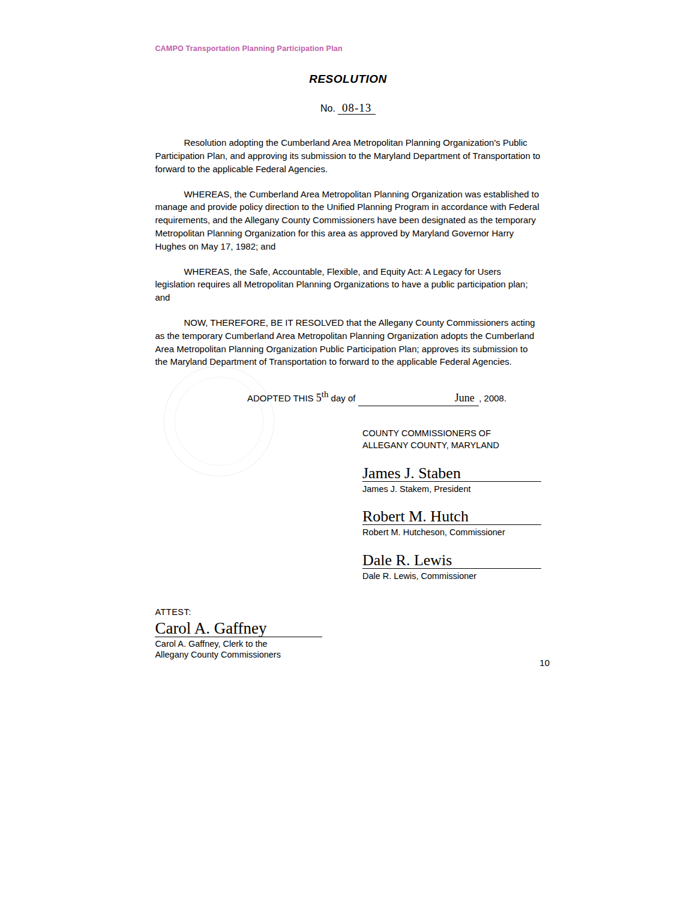CAMPO Transportation Planning Participation Plan
RESOLUTION
No. 08-13
Resolution adopting the Cumberland Area Metropolitan Planning Organization's Public Participation Plan, and approving its submission to the Maryland Department of Transportation to forward to the applicable Federal Agencies.
WHEREAS, the Cumberland Area Metropolitan Planning Organization was established to manage and provide policy direction to the Unified Planning Program in accordance with Federal requirements, and the Allegany County Commissioners have been designated as the temporary Metropolitan Planning Organization for this area as approved by Maryland Governor Harry Hughes on May 17, 1982; and
WHEREAS, the Safe, Accountable, Flexible, and Equity Act: A Legacy for Users legislation requires all Metropolitan Planning Organizations to have a public participation plan; and
NOW, THEREFORE, BE IT RESOLVED that the Allegany County Commissioners acting as the temporary Cumberland Area Metropolitan Planning Organization adopts the Cumberland Area Metropolitan Planning Organization Public Participation Plan; approves its submission to the Maryland Department of Transportation to forward to the applicable Federal Agencies.
ADOPTED THIS 5th day of June, 2008.
COUNTY COMMISSIONERS OF
ALLEGANY COUNTY, MARYLAND
James J. Staben
James J. Stakem, President
Robert M. Hutch
Robert M. Hutcheson, Commissioner
Dale R. Lewis
Dale R. Lewis, Commissioner
ATTEST:
Carol A. Gaffney
Carol A. Gaffney, Clerk to the
Allegany County Commissioners
10